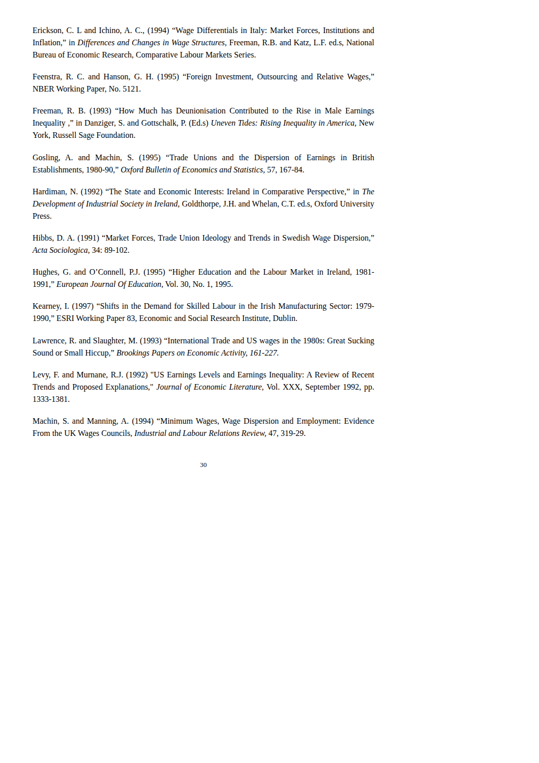Erickson, C. L and Ichino, A. C., (1994) “Wage Differentials in Italy: Market Forces, Institutions and Inflation,” in Differences and Changes in Wage Structures, Freeman, R.B. and Katz, L.F. ed.s, National Bureau of Economic Research, Comparative Labour Markets Series.
Feenstra, R. C. and Hanson, G. H. (1995) “Foreign Investment, Outsourcing and Relative Wages,” NBER Working Paper, No. 5121.
Freeman, R. B. (1993) “How Much has Deunionisation Contributed to the Rise in Male Earnings Inequality ,” in Danziger, S. and Gottschalk, P. (Ed.s) Uneven Tides: Rising Inequality in America, New York, Russell Sage Foundation.
Gosling, A. and Machin, S. (1995) “Trade Unions and the Dispersion of Earnings in British Establishments, 1980-90,” Oxford Bulletin of Economics and Statistics, 57, 167-84.
Hardiman, N. (1992) “The State and Economic Interests: Ireland in Comparative Perspective,” in The Development of Industrial Society in Ireland, Goldthorpe, J.H. and Whelan, C.T. ed.s, Oxford University Press.
Hibbs, D. A. (1991) “Market Forces, Trade Union Ideology and Trends in Swedish Wage Dispersion,” Acta Sociologica, 34: 89-102.
Hughes, G. and O’Connell, P.J. (1995) “Higher Education and the Labour Market in Ireland, 1981-1991,” European Journal Of Education, Vol. 30, No. 1, 1995.
Kearney, I. (1997) “Shifts in the Demand for Skilled Labour in the Irish Manufacturing Sector: 1979-1990,” ESRI Working Paper 83, Economic and Social Research Institute, Dublin.
Lawrence, R. and Slaughter, M. (1993) “International Trade and US wages in the 1980s: Great Sucking Sound or Small Hiccup,” Brookings Papers on Economic Activity, 161-227.
Levy, F. and Murnane, R.J. (1992) "US Earnings Levels and Earnings Inequality: A Review of Recent Trends and Proposed Explanations," Journal of Economic Literature, Vol. XXX, September 1992, pp. 1333-1381.
Machin, S. and Manning, A. (1994) “Minimum Wages, Wage Dispersion and Employment: Evidence From the UK Wages Councils, Industrial and Labour Relations Review, 47, 319-29.
30